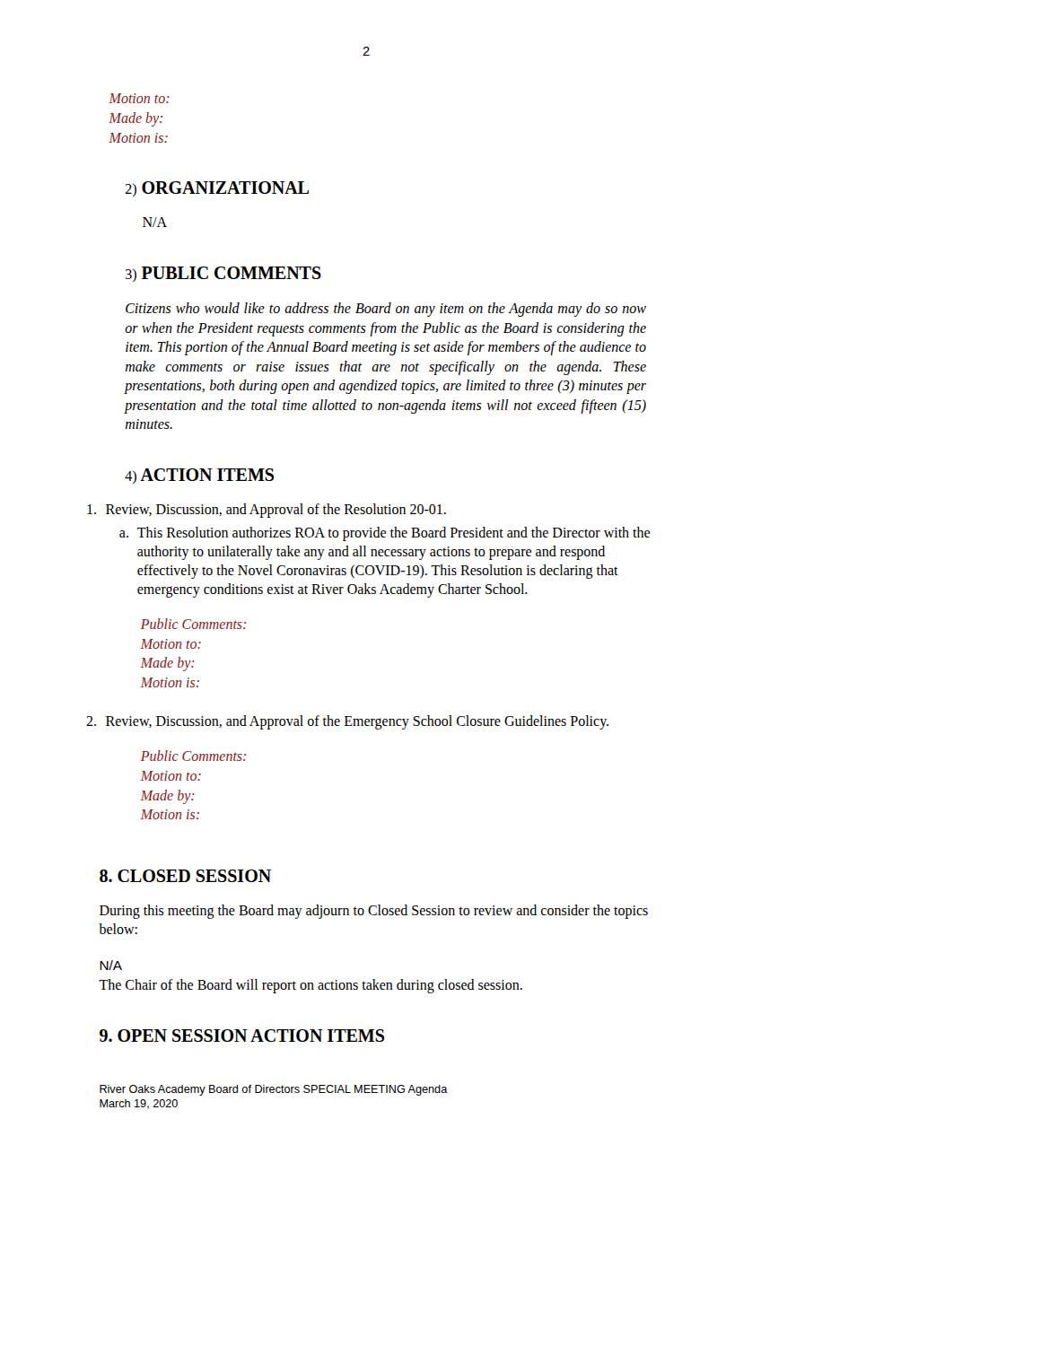2
Motion to:
Made by:
Motion is:
2) ORGANIZATIONAL
N/A
3) PUBLIC COMMENTS
Citizens who would like to address the Board on any item on the Agenda may do so now or when the President requests comments from the Public as the Board is considering the item. This portion of the Annual Board meeting is set aside for members of the audience to make comments or raise issues that are not specifically on the agenda. These presentations, both during open and agendized topics, are limited to three (3) minutes per presentation and the total time allotted to non-agenda items will not exceed fifteen (15) minutes.
4) ACTION ITEMS
Review, Discussion, and Approval of the Resolution 20-01.
This Resolution authorizes ROA to provide the Board President and the Director with the authority to unilaterally take any and all necessary actions to prepare and respond effectively to the Novel Coronaviras (COVID-19). This Resolution is declaring that emergency conditions exist at River Oaks Academy Charter School.
Public Comments:
Motion to:
Made by:
Motion is:
Review, Discussion, and Approval of the Emergency School Closure Guidelines Policy.
Public Comments:
Motion to:
Made by:
Motion is:
8. CLOSED SESSION
During this meeting the Board may adjourn to Closed Session to review and consider the topics below:
N/A
The Chair of the Board will report on actions taken during closed session.
9. OPEN SESSION ACTION ITEMS
River Oaks Academy Board of Directors SPECIAL MEETING Agenda
March 19, 2020